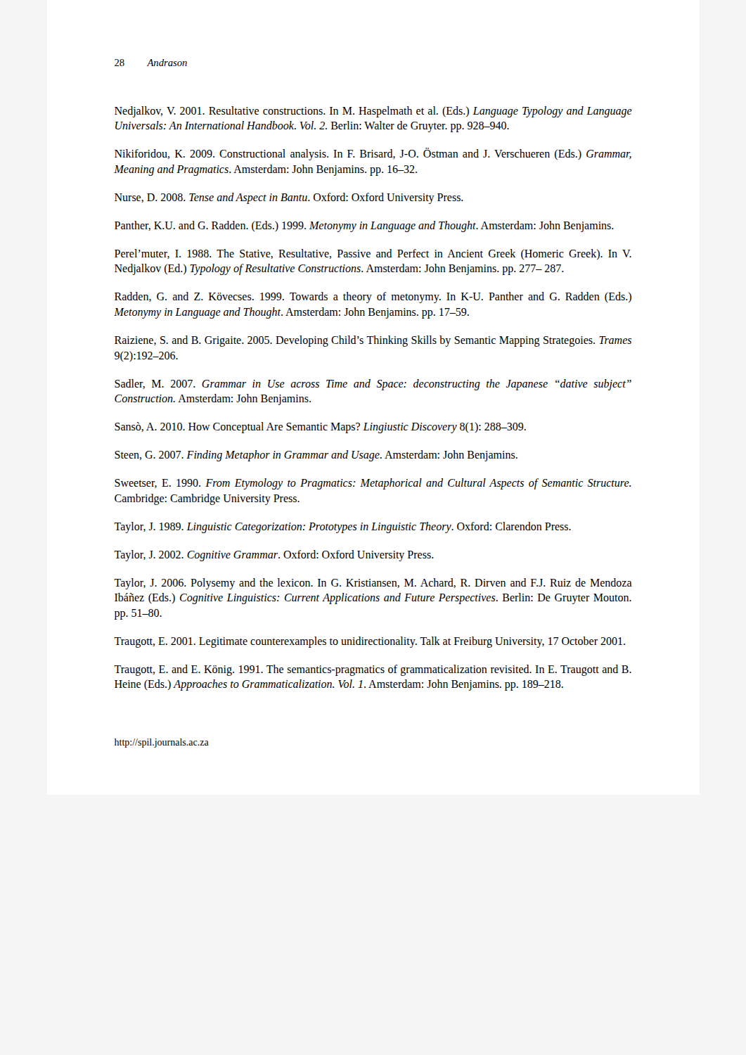28 Andrason
Nedjalkov, V. 2001. Resultative constructions. In M. Haspelmath et al. (Eds.) Language Typology and Language Universals: An International Handbook. Vol. 2. Berlin: Walter de Gruyter. pp. 928–940.
Nikiforidou, K. 2009. Constructional analysis. In F. Brisard, J-O. Östman and J. Verschueren (Eds.) Grammar, Meaning and Pragmatics. Amsterdam: John Benjamins. pp. 16–32.
Nurse, D. 2008. Tense and Aspect in Bantu. Oxford: Oxford University Press.
Panther, K.U. and G. Radden. (Eds.) 1999. Metonymy in Language and Thought. Amsterdam: John Benjamins.
Perel’muter, I. 1988. The Stative, Resultative, Passive and Perfect in Ancient Greek (Homeric Greek). In V. Nedjalkov (Ed.) Typology of Resultative Constructions. Amsterdam: John Benjamins. pp. 277– 287.
Radden, G. and Z. Kövecses. 1999. Towards a theory of metonymy. In K-U. Panther and G. Radden (Eds.) Metonymy in Language and Thought. Amsterdam: John Benjamins. pp. 17–59.
Raiziene, S. and B. Grigaite. 2005. Developing Child’s Thinking Skills by Semantic Mapping Strategoies. Trames 9(2):192–206.
Sadler, M. 2007. Grammar in Use across Time and Space: deconstructing the Japanese “dative subject” Construction. Amsterdam: John Benjamins.
Sansò, A. 2010. How Conceptual Are Semantic Maps? Lingiustic Discovery 8(1): 288–309.
Steen, G. 2007. Finding Metaphor in Grammar and Usage. Amsterdam: John Benjamins.
Sweetser, E. 1990. From Etymology to Pragmatics: Metaphorical and Cultural Aspects of Semantic Structure. Cambridge: Cambridge University Press.
Taylor, J. 1989. Linguistic Categorization: Prototypes in Linguistic Theory. Oxford: Clarendon Press.
Taylor, J. 2002. Cognitive Grammar. Oxford: Oxford University Press.
Taylor, J. 2006. Polysemy and the lexicon. In G. Kristiansen, M. Achard, R. Dirven and F.J. Ruiz de Mendoza Ibáñez (Eds.) Cognitive Linguistics: Current Applications and Future Perspectives. Berlin: De Gruyter Mouton. pp. 51–80.
Traugott, E. 2001. Legitimate counterexamples to unidirectionality. Talk at Freiburg University, 17 October 2001.
Traugott, E. and E. König. 1991. The semantics-pragmatics of grammaticalization revisited. In E. Traugott and B. Heine (Eds.) Approaches to Grammaticalization. Vol. 1. Amsterdam: John Benjamins. pp. 189–218.
http://spil.journals.ac.za